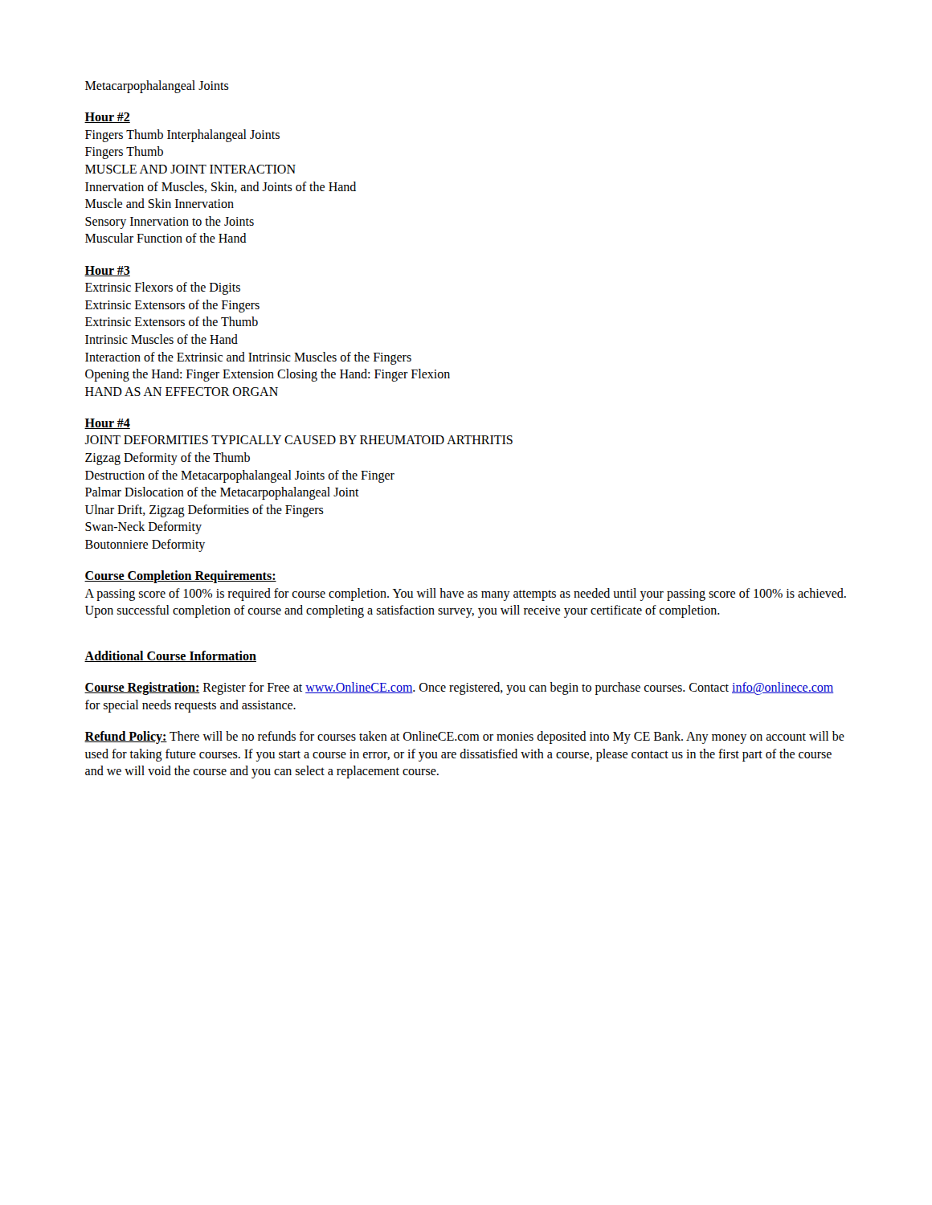Metacarpophalangeal Joints
Hour #2
Fingers Thumb Interphalangeal Joints
Fingers Thumb
MUSCLE AND JOINT INTERACTION
Innervation of Muscles, Skin, and Joints of the Hand
Muscle and Skin Innervation
Sensory Innervation to the Joints
Muscular Function of the Hand
Hour #3
Extrinsic Flexors of the Digits
Extrinsic Extensors of the Fingers
Extrinsic Extensors of the Thumb
Intrinsic Muscles of the Hand
Interaction of the Extrinsic and Intrinsic Muscles of the Fingers
Opening the Hand: Finger Extension Closing the Hand: Finger Flexion
HAND AS AN EFFECTOR ORGAN
Hour #4
JOINT DEFORMITIES TYPICALLY CAUSED BY RHEUMATOID ARTHRITIS
Zigzag Deformity of the Thumb
Destruction of the Metacarpophalangeal Joints of the Finger
Palmar Dislocation of the Metacarpophalangeal Joint
Ulnar Drift, Zigzag Deformities of the Fingers
Swan-Neck Deformity
Boutonniere Deformity
Course Completion Requirements:
A passing score of 100% is required for course completion. You will have as many attempts as needed until your passing score of 100% is achieved. Upon successful completion of course and completing a satisfaction survey, you will receive your certificate of completion.
Additional Course Information
Course Registration: Register for Free at www.OnlineCE.com. Once registered, you can begin to purchase courses. Contact info@onlinece.com for special needs requests and assistance.
Refund Policy: There will be no refunds for courses taken at OnlineCE.com or monies deposited into My CE Bank. Any money on account will be used for taking future courses. If you start a course in error, or if you are dissatisfied with a course, please contact us in the first part of the course and we will void the course and you can select a replacement course.